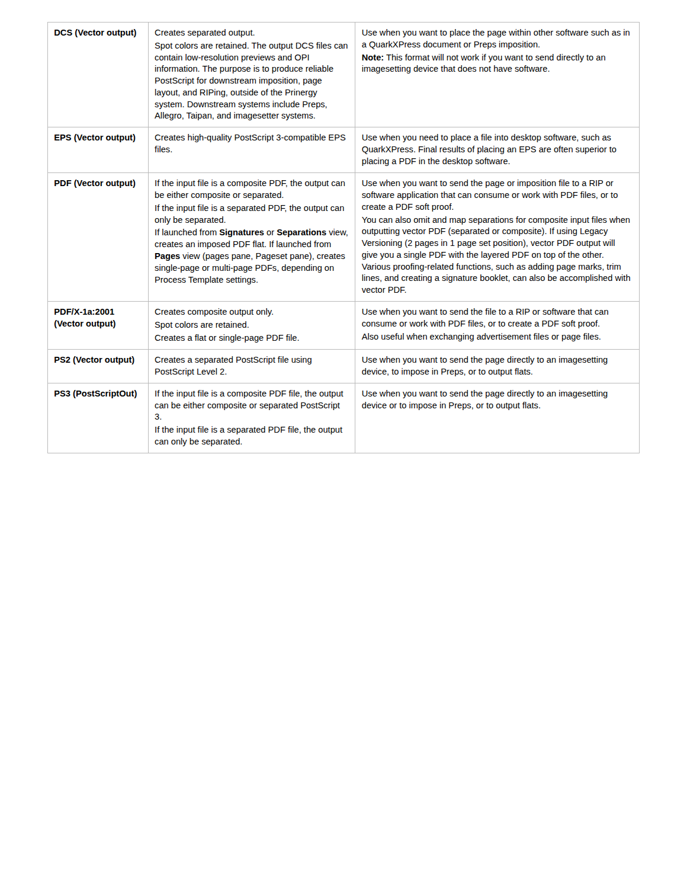| DCS (Vector output) | Creates separated output. Spot colors are retained. The output DCS files can contain low-resolution previews and OPI information. The purpose is to produce reliable PostScript for downstream imposition, page layout, and RIPing, outside of the Prinergy system. Downstream systems include Preps, Allegro, Taipan, and imagesetter systems. | Use when you want to place the page within other software such as in a QuarkXPress document or Preps imposition. Note: This format will not work if you want to send directly to an imagesetting device that does not have software. |
| EPS (Vector output) | Creates high-quality PostScript 3-compatible EPS files. | Use when you need to place a file into desktop software, such as QuarkXPress. Final results of placing an EPS are often superior to placing a PDF in the desktop software. |
| PDF (Vector output) | If the input file is a composite PDF, the output can be either composite or separated. If the input file is a separated PDF, the output can only be separated. If launched from Signatures or Separations view, creates an imposed PDF flat. If launched from Pages view (pages pane, Pageset pane), creates single-page or multi-page PDFs, depending on Process Template settings. | Use when you want to send the page or imposition file to a RIP or software application that can consume or work with PDF files, or to create a PDF soft proof. You can also omit and map separations for composite input files when outputting vector PDF (separated or composite). If using Legacy Versioning (2 pages in 1 page set position), vector PDF output will give you a single PDF with the layered PDF on top of the other. Various proofing-related functions, such as adding page marks, trim lines, and creating a signature booklet, can also be accomplished with vector PDF. |
| PDF/X-1a:2001 (Vector output) | Creates composite output only. Spot colors are retained. Creates a flat or single-page PDF file. | Use when you want to send the file to a RIP or software that can consume or work with PDF files, or to create a PDF soft proof. Also useful when exchanging advertisement files or page files. |
| PS2 (Vector output) | Creates a separated PostScript file using PostScript Level 2. | Use when you want to send the page directly to an imagesetting device, to impose in Preps, or to output flats. |
| PS3 (PostScriptOut) | If the input file is a composite PDF file, the output can be either composite or separated PostScript 3. If the input file is a separated PDF file, the output can only be separated. | Use when you want to send the page directly to an imagesetting device or to impose in Preps, or to output flats. |